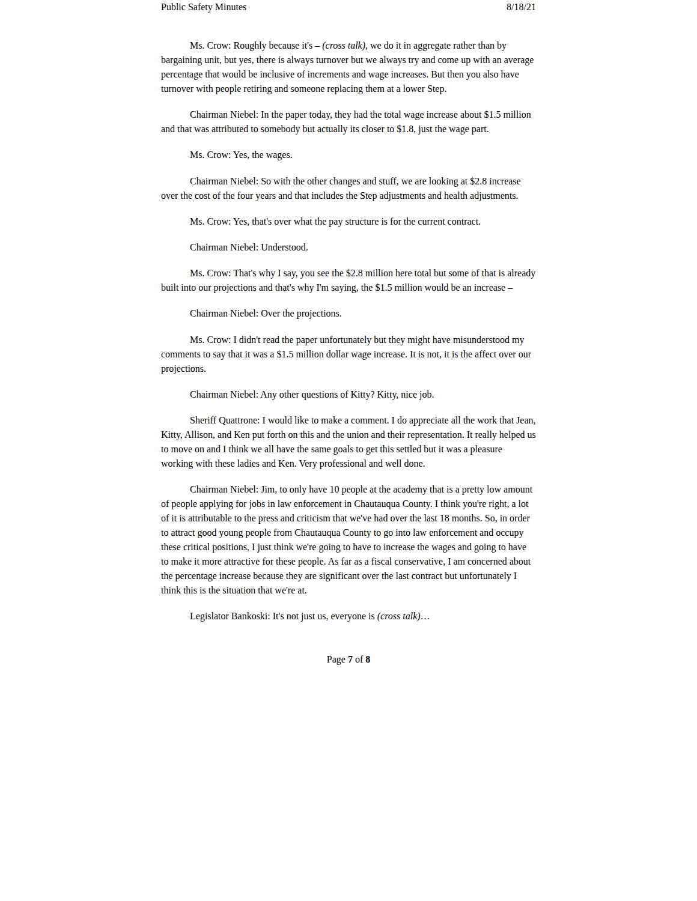Public Safety Minutes
8/18/21
Ms. Crow: Roughly because it's – (cross talk), we do it in aggregate rather than by bargaining unit, but yes, there is always turnover but we always try and come up with an average percentage that would be inclusive of increments and wage increases. But then you also have turnover with people retiring and someone replacing them at a lower Step.
Chairman Niebel: In the paper today, they had the total wage increase about $1.5 million and that was attributed to somebody but actually its closer to $1.8, just the wage part.
Ms. Crow: Yes, the wages.
Chairman Niebel: So with the other changes and stuff, we are looking at $2.8 increase over the cost of the four years and that includes the Step adjustments and health adjustments.
Ms. Crow: Yes, that's over what the pay structure is for the current contract.
Chairman Niebel: Understood.
Ms. Crow: That's why I say, you see the $2.8 million here total but some of that is already built into our projections and that's why I'm saying, the $1.5 million would be an increase –
Chairman Niebel: Over the projections.
Ms. Crow: I didn't read the paper unfortunately but they might have misunderstood my comments to say that it was a $1.5 million dollar wage increase. It is not, it is the affect over our projections.
Chairman Niebel: Any other questions of Kitty? Kitty, nice job.
Sheriff Quattrone: I would like to make a comment. I do appreciate all the work that Jean, Kitty, Allison, and Ken put forth on this and the union and their representation. It really helped us to move on and I think we all have the same goals to get this settled but it was a pleasure working with these ladies and Ken. Very professional and well done.
Chairman Niebel: Jim, to only have 10 people at the academy that is a pretty low amount of people applying for jobs in law enforcement in Chautauqua County. I think you're right, a lot of it is attributable to the press and criticism that we've had over the last 18 months. So, in order to attract good young people from Chautauqua County to go into law enforcement and occupy these critical positions, I just think we're going to have to increase the wages and going to have to make it more attractive for these people. As far as a fiscal conservative, I am concerned about the percentage increase because they are significant over the last contract but unfortunately I think this is the situation that we're at.
Legislator Bankoski: It's not just us, everyone is (cross talk)…
Page 7 of 8